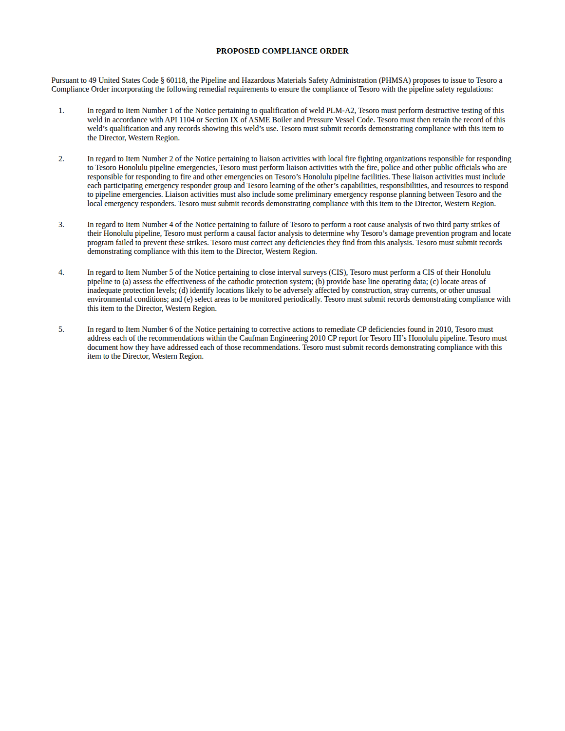PROPOSED COMPLIANCE ORDER
Pursuant to 49 United States Code § 60118, the Pipeline and Hazardous Materials Safety Administration (PHMSA) proposes to issue to Tesoro a Compliance Order incorporating the following remedial requirements to ensure the compliance of Tesoro with the pipeline safety regulations:
1. In regard to Item Number 1 of the Notice pertaining to qualification of weld PLM-A2, Tesoro must perform destructive testing of this weld in accordance with API 1104 or Section IX of ASME Boiler and Pressure Vessel Code. Tesoro must then retain the record of this weld’s qualification and any records showing this weld’s use. Tesoro must submit records demonstrating compliance with this item to the Director, Western Region.
2. In regard to Item Number 2 of the Notice pertaining to liaison activities with local fire fighting organizations responsible for responding to Tesoro Honolulu pipeline emergencies, Tesoro must perform liaison activities with the fire, police and other public officials who are responsible for responding to fire and other emergencies on Tesoro’s Honolulu pipeline facilities. These liaison activities must include each participating emergency responder group and Tesoro learning of the other’s capabilities, responsibilities, and resources to respond to pipeline emergencies. Liaison activities must also include some preliminary emergency response planning between Tesoro and the local emergency responders. Tesoro must submit records demonstrating compliance with this item to the Director, Western Region.
3. In regard to Item Number 4 of the Notice pertaining to failure of Tesoro to perform a root cause analysis of two third party strikes of their Honolulu pipeline, Tesoro must perform a causal factor analysis to determine why Tesoro’s damage prevention program and locate program failed to prevent these strikes. Tesoro must correct any deficiencies they find from this analysis. Tesoro must submit records demonstrating compliance with this item to the Director, Western Region.
4. In regard to Item Number 5 of the Notice pertaining to close interval surveys (CIS), Tesoro must perform a CIS of their Honolulu pipeline to (a) assess the effectiveness of the cathodic protection system; (b) provide base line operating data; (c) locate areas of inadequate protection levels; (d) identify locations likely to be adversely affected by construction, stray currents, or other unusual environmental conditions; and (e) select areas to be monitored periodically. Tesoro must submit records demonstrating compliance with this item to the Director, Western Region.
5. In regard to Item Number 6 of the Notice pertaining to corrective actions to remediate CP deficiencies found in 2010, Tesoro must address each of the recommendations within the Caufman Engineering 2010 CP report for Tesoro HI’s Honolulu pipeline. Tesoro must document how they have addressed each of those recommendations. Tesoro must submit records demonstrating compliance with this item to the Director, Western Region.